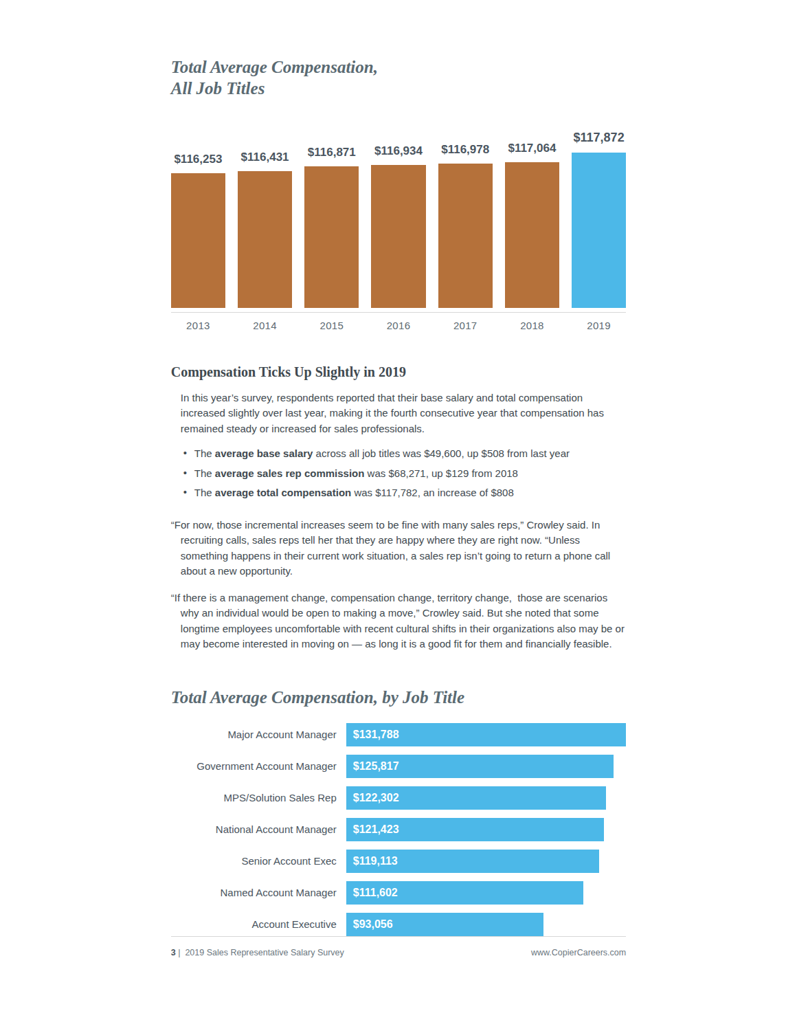Total Average Compensation,
All Job Titles
$116,253
$116,431
$116,871
$116,934
$116,978
$117,064
$117,872
2013 2014 2015 2016 2017 2018 2019
Compensation Ticks Up Slightly in 2019
In this year’s survey, respondents reported that their base salary and total compensation increased slightly over last year, making it the fourth consecutive year that compensation has remained steady or increased for sales professionals.
The average base salary across all job titles was $49,600, up $508 from last year
The average sales rep commission was $68,271, up $129 from 2018
The average total compensation was $117,782, an increase of $808
“For now, those incremental increases seem to be fine with many sales reps,” Crowley said. In recruiting calls, sales reps tell her that they are happy where they are right now. “Unless something happens in their current work situation, a sales rep isn’t going to return a phone call about a new opportunity.
“If there is a management change, compensation change, territory change, those are scenarios why an individual would be open to making a move,” Crowley said. But she noted that some longtime employees uncomfortable with recent cultural shifts in their organizations also may be or may become interested in moving on — as long it is a good fit for them and financially feasible.
Total Average Compensation, by Job Title
Major Account Manager
$131,788
Government Account Manager
$125,817
MPS/Solution Sales Rep
$122,302
National Account Manager
$121,423
Senior Account Exec
$119,113
Named Account Manager
$111,602
Account Executive
$93,056
3 | 2019 Sales Representative Salary Survey
www.CopierCareers.com